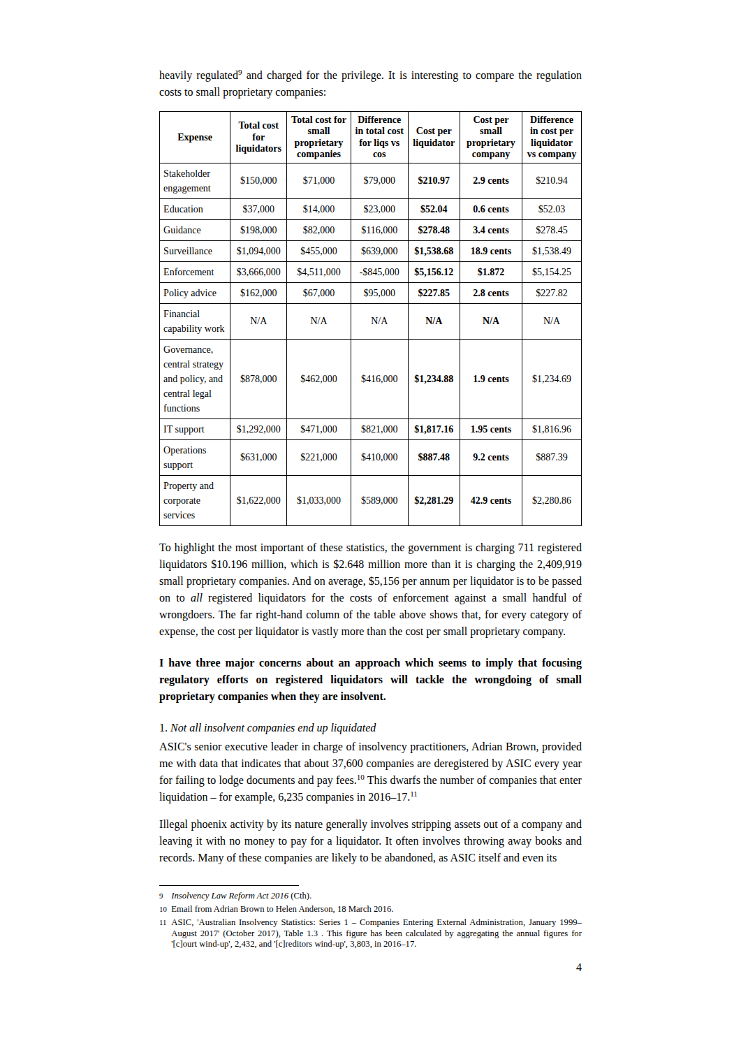heavily regulated9 and charged for the privilege. It is interesting to compare the regulation costs to small proprietary companies:
| Expense | Total cost for liquidators | Total cost for small proprietary companies | Difference in total cost for liqs vs cos | Cost per liquidator | Cost per small proprietary company | Difference in cost per liquidator vs company |
| --- | --- | --- | --- | --- | --- | --- |
| Stakeholder engagement | $150,000 | $71,000 | $79,000 | $210.97 | 2.9 cents | $210.94 |
| Education | $37,000 | $14,000 | $23,000 | $52.04 | 0.6 cents | $52.03 |
| Guidance | $198,000 | $82,000 | $116,000 | $278.48 | 3.4 cents | $278.45 |
| Surveillance | $1,094,000 | $455,000 | $639,000 | $1,538.68 | 18.9 cents | $1,538.49 |
| Enforcement | $3,666,000 | $4,511,000 | -$845,000 | $5,156.12 | $1.872 | $5,154.25 |
| Policy advice | $162,000 | $67,000 | $95,000 | $227.85 | 2.8 cents | $227.82 |
| Financial capability work | N/A | N/A | N/A | N/A | N/A | N/A |
| Governance, central strategy and policy, and central legal functions | $878,000 | $462,000 | $416,000 | $1,234.88 | 1.9 cents | $1,234.69 |
| IT support | $1,292,000 | $471,000 | $821,000 | $1,817.16 | 1.95 cents | $1,816.96 |
| Operations support | $631,000 | $221,000 | $410,000 | $887.48 | 9.2 cents | $887.39 |
| Property and corporate services | $1,622,000 | $1,033,000 | $589,000 | $2,281.29 | 42.9 cents | $2,280.86 |
To highlight the most important of these statistics, the government is charging 711 registered liquidators $10.196 million, which is $2.648 million more than it is charging the 2,409,919 small proprietary companies. And on average, $5,156 per annum per liquidator is to be passed on to all registered liquidators for the costs of enforcement against a small handful of wrongdoers. The far right-hand column of the table above shows that, for every category of expense, the cost per liquidator is vastly more than the cost per small proprietary company.
I have three major concerns about an approach which seems to imply that focusing regulatory efforts on registered liquidators will tackle the wrongdoing of small proprietary companies when they are insolvent.
1. Not all insolvent companies end up liquidated
ASIC's senior executive leader in charge of insolvency practitioners, Adrian Brown, provided me with data that indicates that about 37,600 companies are deregistered by ASIC every year for failing to lodge documents and pay fees.10 This dwarfs the number of companies that enter liquidation – for example, 6,235 companies in 2016–17.11
Illegal phoenix activity by its nature generally involves stripping assets out of a company and leaving it with no money to pay for a liquidator. It often involves throwing away books and records. Many of these companies are likely to be abandoned, as ASIC itself and even its
9 Insolvency Law Reform Act 2016 (Cth).
10 Email from Adrian Brown to Helen Anderson, 18 March 2016.
11 ASIC, 'Australian Insolvency Statistics: Series 1 – Companies Entering External Administration, January 1999–August 2017' (October 2017), Table 1.3 . This figure has been calculated by aggregating the annual figures for '[c]ourt wind-up', 2,432, and '[c]reditors wind-up', 3,803, in 2016–17.
4